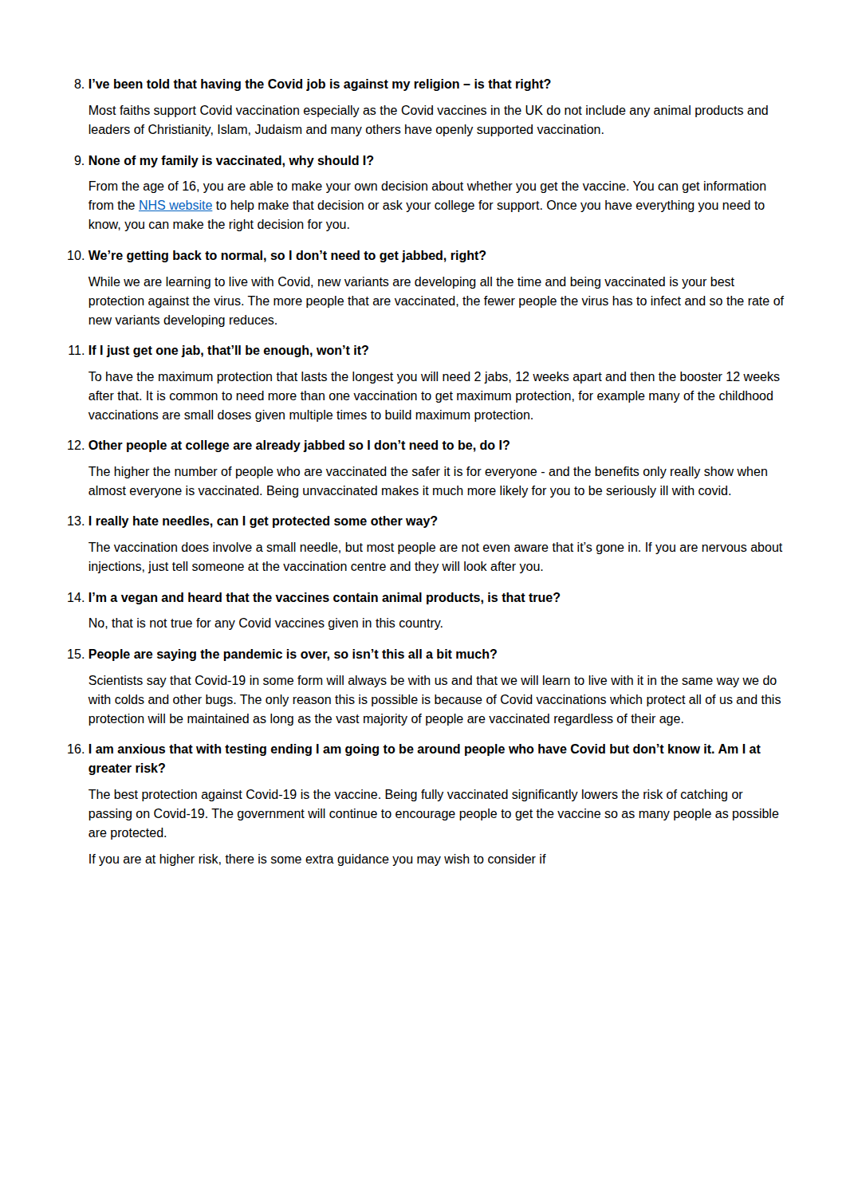I’ve been told that having the Covid job is against my religion – is that right?
Most faiths support Covid vaccination especially as the Covid vaccines in the UK do not include any animal products and leaders of Christianity, Islam, Judaism and many others have openly supported vaccination.
None of my family is vaccinated, why should I?
From the age of 16, you are able to make your own decision about whether you get the vaccine. You can get information from the NHS website to help make that decision or ask your college for support. Once you have everything you need to know, you can make the right decision for you.
We’re getting back to normal, so I don’t need to get jabbed, right?
While we are learning to live with Covid, new variants are developing all the time and being vaccinated is your best protection against the virus. The more people that are vaccinated, the fewer people the virus has to infect and so the rate of new variants developing reduces.
If I just get one jab, that’ll be enough, won’t it?
To have the maximum protection that lasts the longest you will need 2 jabs, 12 weeks apart and then the booster 12 weeks after that. It is common to need more than one vaccination to get maximum protection, for example many of the childhood vaccinations are small doses given multiple times to build maximum protection.
Other people at college are already jabbed so I don’t need to be, do I?
The higher the number of people who are vaccinated the safer it is for everyone - and the benefits only really show when almost everyone is vaccinated. Being unvaccinated makes it much more likely for you to be seriously ill with covid.
I really hate needles, can I get protected some other way?
The vaccination does involve a small needle, but most people are not even aware that it’s gone in. If you are nervous about injections, just tell someone at the vaccination centre and they will look after you.
I’m a vegan and heard that the vaccines contain animal products, is that true?
No, that is not true for any Covid vaccines given in this country.
People are saying the pandemic is over, so isn’t this all a bit much?
Scientists say that Covid-19 in some form will always be with us and that we will learn to live with it in the same way we do with colds and other bugs. The only reason this is possible is because of Covid vaccinations which protect all of us and this protection will be maintained as long as the vast majority of people are vaccinated regardless of their age.
I am anxious that with testing ending I am going to be around people who have Covid but don’t know it. Am I at greater risk?
The best protection against Covid-19 is the vaccine. Being fully vaccinated significantly lowers the risk of catching or passing on Covid-19. The government will continue to encourage people to get the vaccine so as many people as possible are protected.
If you are at higher risk, there is some extra guidance you may wish to consider if